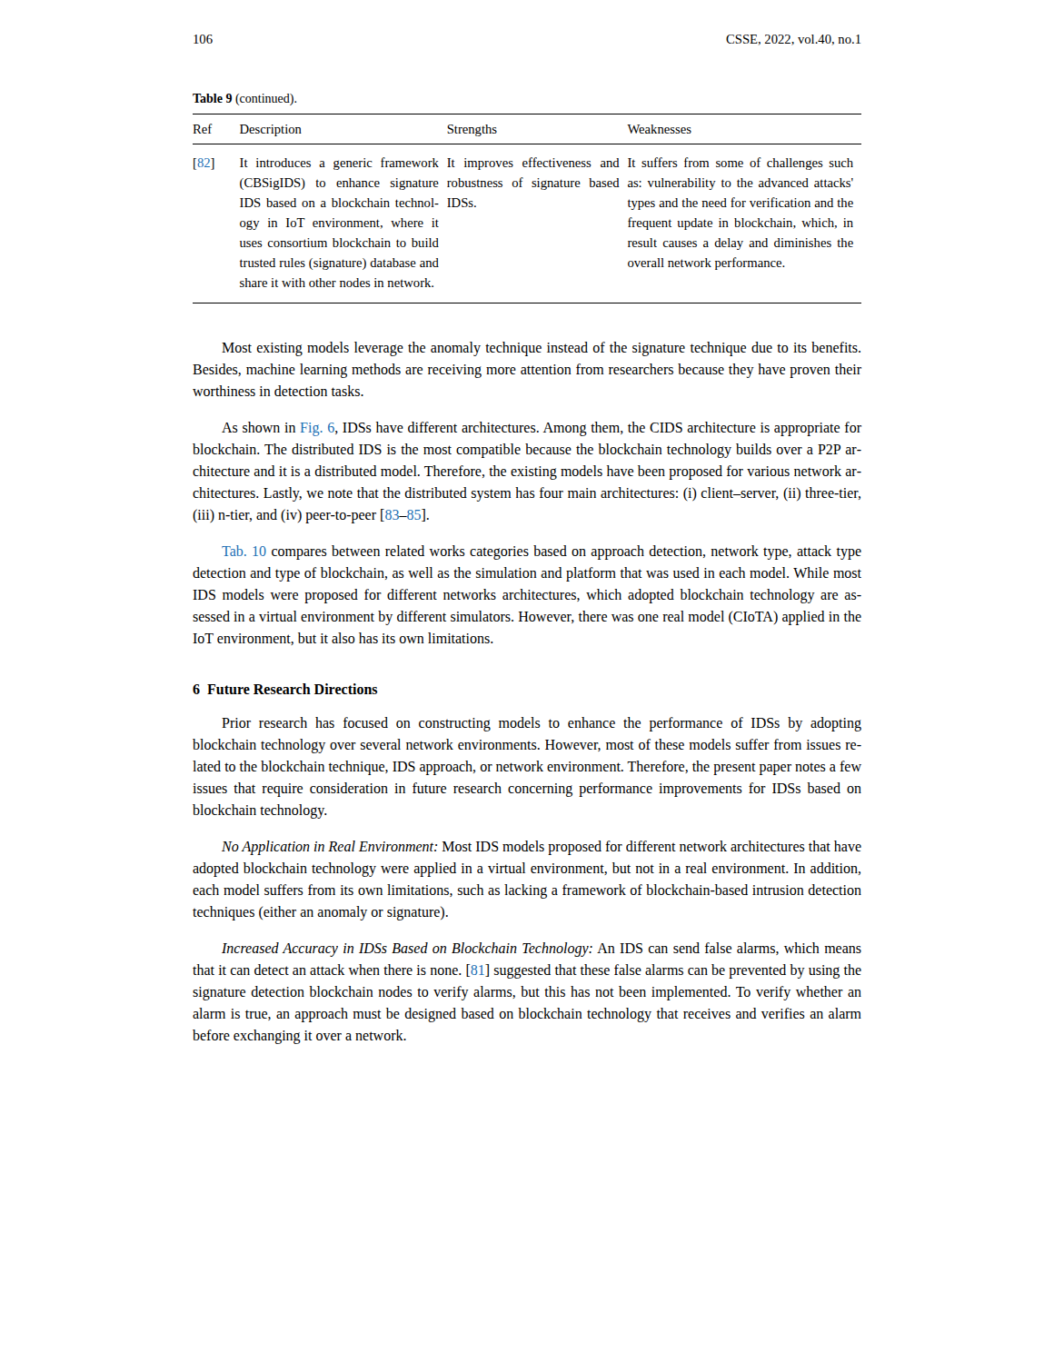106 CSSE, 2022, vol.40, no.1
Table 9 (continued).
| Ref | Description | Strengths | Weaknesses |
| --- | --- | --- | --- |
| [ 82 ] | It introduces a generic framework (CBSigIDS) to enhance signature IDS based on a blockchain technology in IoT environment, where it uses consortium blockchain to build trusted rules (signature) database and share it with other nodes in network. | It improves effectiveness and robustness of signature based IDSs. | It suffers from some of challenges such as: vulnerability to the advanced attacks' types and the need for verification and the frequent update in blockchain, which, in result causes a delay and diminishes the overall network performance. |
Most existing models leverage the anomaly technique instead of the signature technique due to its benefits. Besides, machine learning methods are receiving more attention from researchers because they have proven their worthiness in detection tasks.
As shown in Fig. 6, IDSs have different architectures. Among them, the CIDS architecture is appropriate for blockchain. The distributed IDS is the most compatible because the blockchain technology builds over a P2P architecture and it is a distributed model. Therefore, the existing models have been proposed for various network architectures. Lastly, we note that the distributed system has four main architectures: (i) client–server, (ii) three-tier, (iii) n-tier, and (iv) peer-to-peer [83–85].
Tab. 10 compares between related works categories based on approach detection, network type, attack type detection and type of blockchain, as well as the simulation and platform that was used in each model. While most IDS models were proposed for different networks architectures, which adopted blockchain technology are assessed in a virtual environment by different simulators. However, there was one real model (CIoTA) applied in the IoT environment, but it also has its own limitations.
6 Future Research Directions
Prior research has focused on constructing models to enhance the performance of IDSs by adopting blockchain technology over several network environments. However, most of these models suffer from issues related to the blockchain technique, IDS approach, or network environment. Therefore, the present paper notes a few issues that require consideration in future research concerning performance improvements for IDSs based on blockchain technology.
No Application in Real Environment: Most IDS models proposed for different network architectures that have adopted blockchain technology were applied in a virtual environment, but not in a real environment. In addition, each model suffers from its own limitations, such as lacking a framework of blockchain-based intrusion detection techniques (either an anomaly or signature).
Increased Accuracy in IDSs Based on Blockchain Technology: An IDS can send false alarms, which means that it can detect an attack when there is none. [81] suggested that these false alarms can be prevented by using the signature detection blockchain nodes to verify alarms, but this has not been implemented. To verify whether an alarm is true, an approach must be designed based on blockchain technology that receives and verifies an alarm before exchanging it over a network.